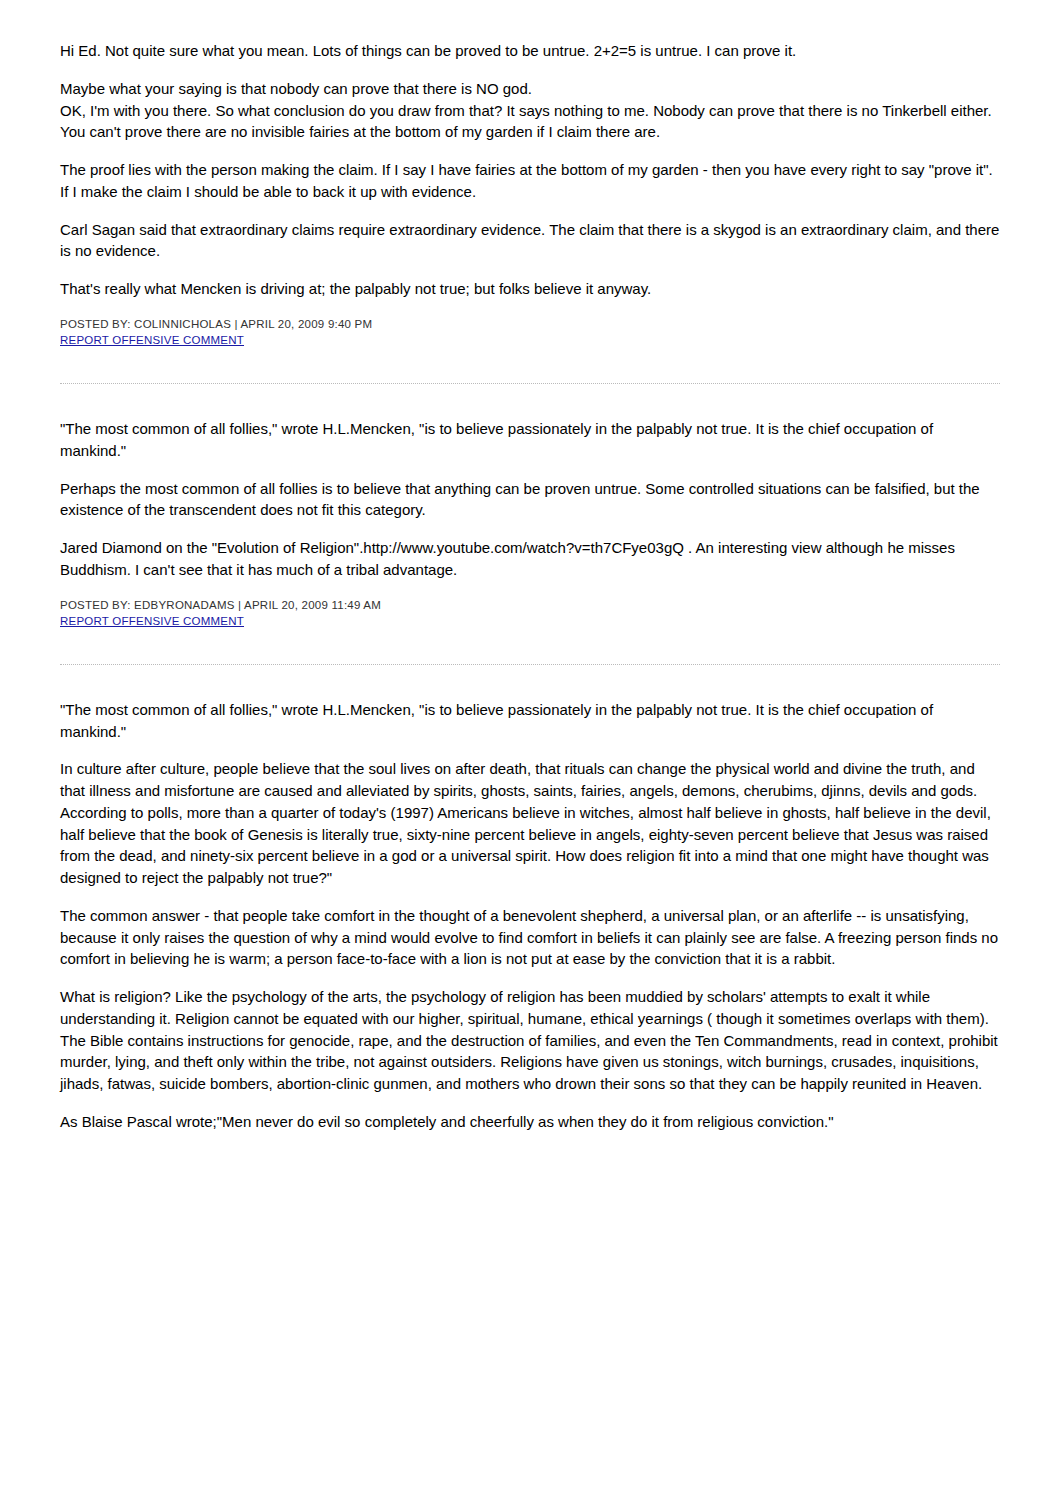Hi Ed. Not quite sure what you mean. Lots of things can be proved to be untrue. 2+2=5 is untrue. I can prove it.
Maybe what your saying is that nobody can prove that there is NO god.
OK, I'm with you there. So what conclusion do you draw from that? It says nothing to me. Nobody can prove that there is no Tinkerbell either. You can't prove there are no invisible fairies at the bottom of my garden if I claim there are.
The proof lies with the person making the claim. If I say I have fairies at the bottom of my garden - then you have every right to say "prove it". If I make the claim I should be able to back it up with evidence.
Carl Sagan said that extraordinary claims require extraordinary evidence. The claim that there is a skygod is an extraordinary claim, and there is no evidence.
That's really what Mencken is driving at; the palpably not true; but folks believe it anyway.
Posted by: colinnicholas | April 20, 2009 9:40 PM
Report Offensive Comment
"The most common of all follies," wrote H.L.Mencken, "is to believe passionately in the palpably not true. It is the chief occupation of mankind."
Perhaps the most common of all follies is to believe that anything can be proven untrue. Some controlled situations can be falsified, but the existence of the transcendent does not fit this category.
Jared Diamond on the "Evolution of Religion".http://www.youtube.com/watch?v=th7CFye03gQ . An interesting view although he misses Buddhism. I can't see that it has much of a tribal advantage.
Posted by: edbyronadams | April 20, 2009 11:49 AM
Report Offensive Comment
"The most common of all follies," wrote H.L.Mencken, "is to believe passionately in the palpably not true. It is the chief occupation of mankind."
In culture after culture, people believe that the soul lives on after death, that rituals can change the physical world and divine the truth, and that illness and misfortune are caused and alleviated by spirits, ghosts, saints, fairies, angels, demons, cherubims, djinns, devils and gods.
According to polls, more than a quarter of today's (1997) Americans believe in witches, almost half believe in ghosts, half believe in the devil, half believe that the book of Genesis is literally true, sixty-nine percent believe in angels, eighty-seven percent believe that Jesus was raised from the dead, and ninety-six percent believe in a god or a universal spirit. How does religion fit into a mind that one might have thought was designed to reject the palpably not true?"
The common answer - that people take comfort in the thought of a benevolent shepherd, a universal plan, or an afterlife -- is unsatisfying, because it only raises the question of why a mind would evolve to find comfort in beliefs it can plainly see are false. A freezing person finds no comfort in believing he is warm; a person face-to-face with a lion is not put at ease by the conviction that it is a rabbit.
What is religion? Like the psychology of the arts, the psychology of religion has been muddied by scholars' attempts to exalt it while understanding it. Religion cannot be equated with our higher, spiritual, humane, ethical yearnings ( though it sometimes overlaps with them).
The Bible contains instructions for genocide, rape, and the destruction of families, and even the Ten Commandments, read in context, prohibit murder, lying, and theft only within the tribe, not against outsiders. Religions have given us stonings, witch burnings, crusades, inquisitions, jihads, fatwas, suicide bombers, abortion-clinic gunmen, and mothers who drown their sons so that they can be happily reunited in Heaven.
As Blaise Pascal wrote;"Men never do evil so completely and cheerfully as when they do it from religious conviction."